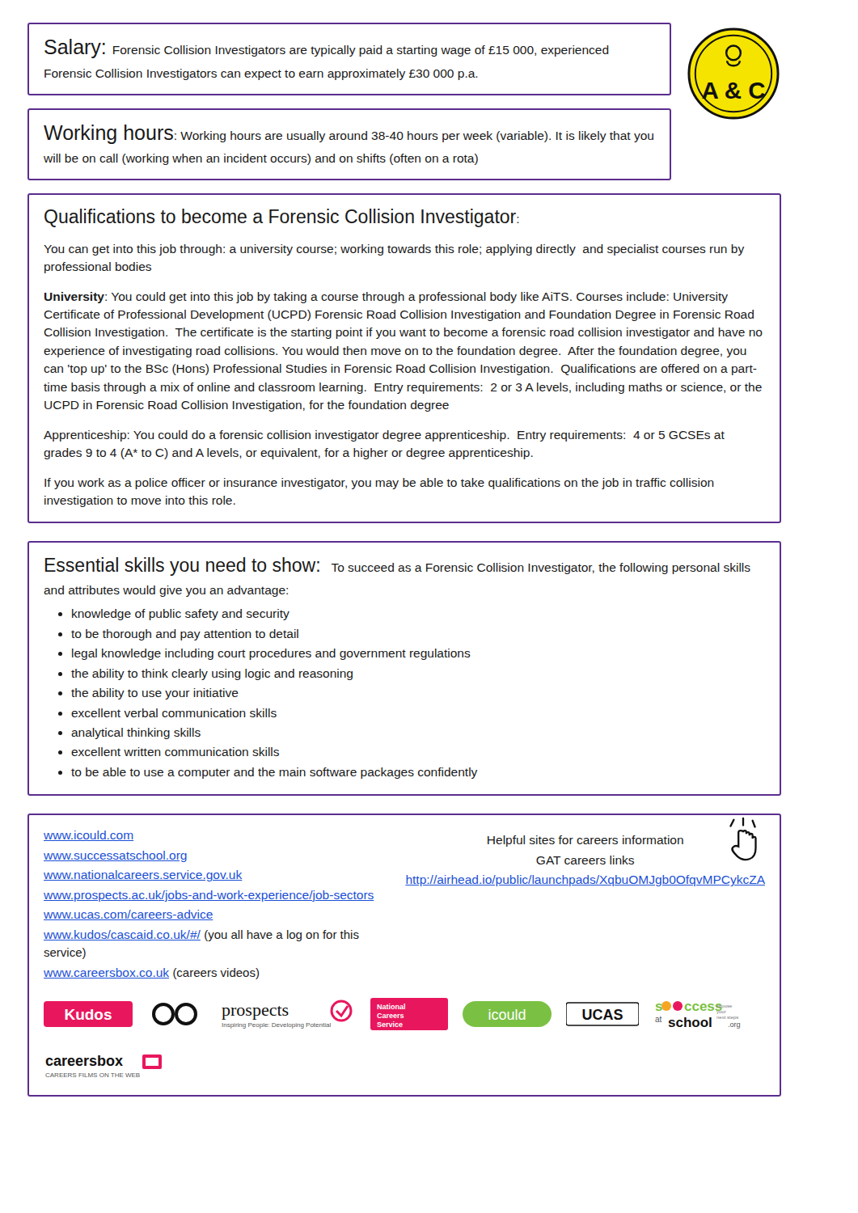Salary: Forensic Collision Investigators are typically paid a starting wage of £15 000, experienced Forensic Collision Investigators can expect to earn approximately £30 000 p.a.
Working hours: Working hours are usually around 38-40 hours per week (variable). It is likely that you will be on call (working when an incident occurs) and on shifts (often on a rota)
A & C
Qualifications to become a Forensic Collision Investigator:
You can get into this job through: a university course; working towards this role; applying directly and specialist courses run by professional bodies
University: You could get into this job by taking a course through a professional body like AiTS. Courses include: University Certificate of Professional Development (UCPD) Forensic Road Collision Investigation and Foundation Degree in Forensic Road Collision Investigation. The certificate is the starting point if you want to become a forensic road collision investigator and have no experience of investigating road collisions. You would then move on to the foundation degree. After the foundation degree, you can 'top up' to the BSc (Hons) Professional Studies in Forensic Road Collision Investigation. Qualifications are offered on a part-time basis through a mix of online and classroom learning. Entry requirements: 2 or 3 A levels, including maths or science, or the UCPD in Forensic Road Collision Investigation, for the foundation degree
Apprenticeship: You could do a forensic collision investigator degree apprenticeship. Entry requirements: 4 or 5 GCSEs at grades 9 to 4 (A* to C) and A levels, or equivalent, for a higher or degree apprenticeship.
If you work as a police officer or insurance investigator, you may be able to take qualifications on the job in traffic collision investigation to move into this role.
Essential skills you need to show: To succeed as a Forensic Collision Investigator, the following personal skills and attributes would give you an advantage:
knowledge of public safety and security
to be thorough and pay attention to detail
legal knowledge including court procedures and government regulations
the ability to think clearly using logic and reasoning
the ability to use your initiative
excellent verbal communication skills
analytical thinking skills
excellent written communication skills
to be able to use a computer and the main software packages confidently
www.icould.com
www.successatschool.org
www.nationalcareers.service.gov.uk
www.prospects.ac.uk/jobs-and-work-experience/job-sectors
www.ucas.com/careers-advice
www.kudos/cascaid.co.uk/#/ (you all have a log on for this service)
www.careersbox.co.uk (careers videos)
Helpful sites for careers information GAT careers links http://airhead.io/public/launchpads/XqbuOMJgb0OfqvMPCykcZA
Kudos prospects Inspiring People: Developing Potential National Careers Service icould UCAS s ccess at school .org choose your next steps careersbox CAREERS FILMS ON THE WEB